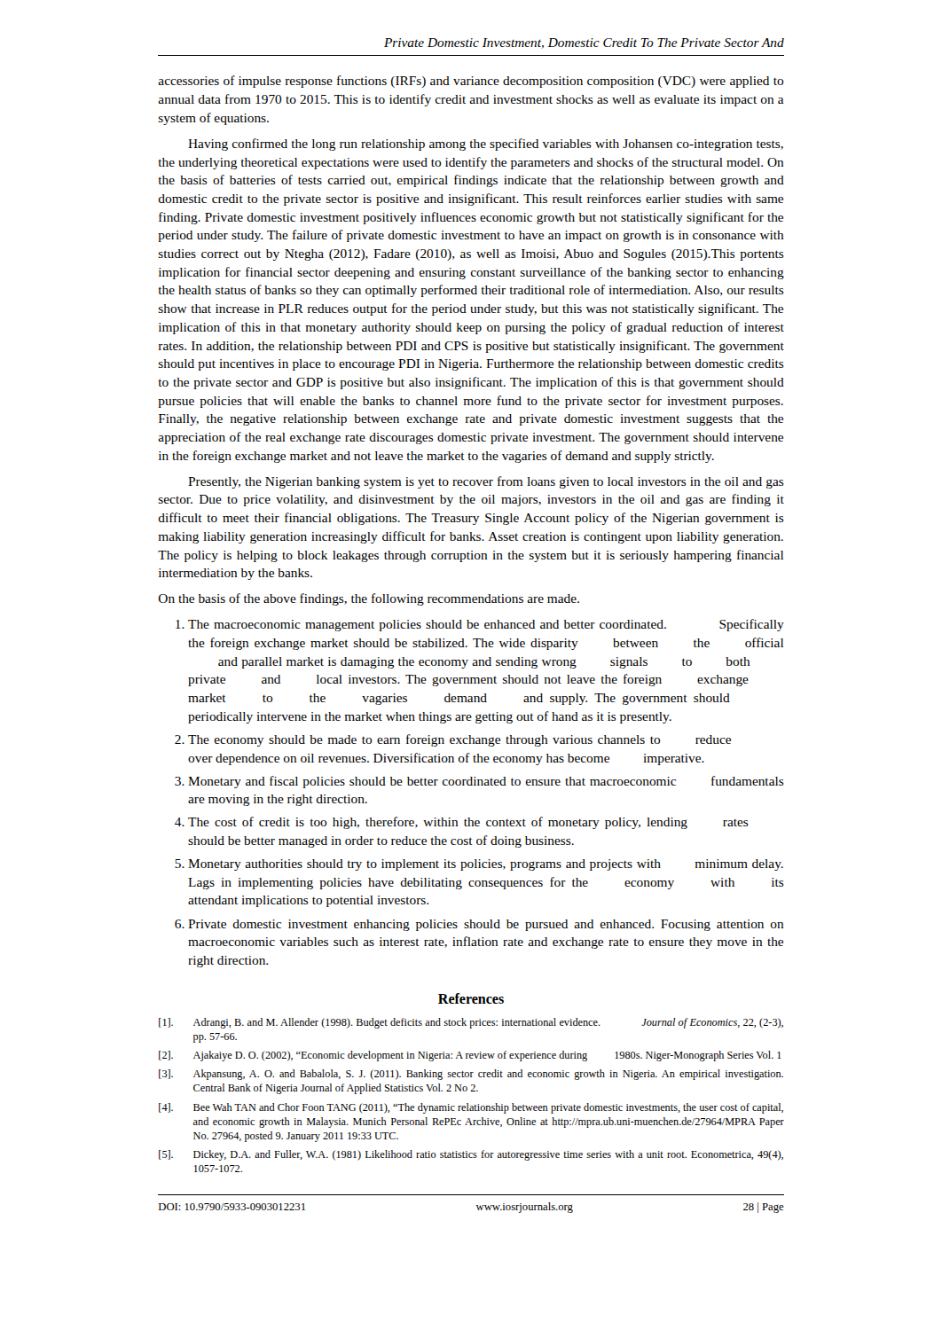Private Domestic Investment, Domestic Credit To The Private Sector And
accessories of impulse response functions (IRFs) and variance decomposition composition (VDC) were applied to annual data from 1970 to 2015. This is to identify credit and investment shocks as well as evaluate its impact on a system of equations.
Having confirmed the long run relationship among the specified variables with Johansen co-integration tests, the underlying theoretical expectations were used to identify the parameters and shocks of the structural model. On the basis of batteries of tests carried out, empirical findings indicate that the relationship between growth and domestic credit to the private sector is positive and insignificant. This result reinforces earlier studies with same finding. Private domestic investment positively influences economic growth but not statistically significant for the period under study. The failure of private domestic investment to have an impact on growth is in consonance with studies correct out by Ntegha (2012), Fadare (2010), as well as Imoisi, Abuo and Sogules (2015).This portents implication for financial sector deepening and ensuring constant surveillance of the banking sector to enhancing the health status of banks so they can optimally performed their traditional role of intermediation. Also, our results show that increase in PLR reduces output for the period under study, but this was not statistically significant. The implication of this in that monetary authority should keep on pursing the policy of gradual reduction of interest rates. In addition, the relationship between PDI and CPS is positive but statistically insignificant. The government should put incentives in place to encourage PDI in Nigeria. Furthermore the relationship between domestic credits to the private sector and GDP is positive but also insignificant. The implication of this is that government should pursue policies that will enable the banks to channel more fund to the private sector for investment purposes. Finally, the negative relationship between exchange rate and private domestic investment suggests that the appreciation of the real exchange rate discourages domestic private investment. The government should intervene in the foreign exchange market and not leave the market to the vagaries of demand and supply strictly.
Presently, the Nigerian banking system is yet to recover from loans given to local investors in the oil and gas sector. Due to price volatility, and disinvestment by the oil majors, investors in the oil and gas are finding it difficult to meet their financial obligations. The Treasury Single Account policy of the Nigerian government is making liability generation increasingly difficult for banks. Asset creation is contingent upon liability generation. The policy is helping to block leakages through corruption in the system but it is seriously hampering financial intermediation by the banks.
On the basis of the above findings, the following recommendations are made.
The macroeconomic management policies should be enhanced and better coordinated. Specifically the foreign exchange market should be stabilized. The wide disparity between the official and parallel market is damaging the economy and sending wrong signals to both private and local investors. The government should not leave the foreign exchange market to the vagaries demand and supply. The government should periodically intervene in the market when things are getting out of hand as it is presently.
The economy should be made to earn foreign exchange through various channels to reduce over dependence on oil revenues. Diversification of the economy has become imperative.
Monetary and fiscal policies should be better coordinated to ensure that macroeconomic fundamentals are moving in the right direction.
The cost of credit is too high, therefore, within the context of monetary policy, lending rates should be better managed in order to reduce the cost of doing business.
Monetary authorities should try to implement its policies, programs and projects with minimum delay. Lags in implementing policies have debilitating consequences for the economy with its attendant implications to potential investors.
Private domestic investment enhancing policies should be pursued and enhanced. Focusing attention on macroeconomic variables such as interest rate, inflation rate and exchange rate to ensure they move in the right direction.
References
[1]. Adrangi, B. and M. Allender (1998). Budget deficits and stock prices: international evidence. Journal of Economics, 22, (2-3), pp. 57-66.
[2]. Ajakaiye D. O. (2002), “Economic development in Nigeria: A review of experience during 1980s. Niger-Monograph Series Vol. 1
[3]. Akpansung, A. O. and Babalola, S. J. (2011). Banking sector credit and economic growth in Nigeria. An empirical investigation. Central Bank of Nigeria Journal of Applied Statistics Vol. 2 No 2.
[4]. Bee Wah TAN and Chor Foon TANG (2011), “The dynamic relationship between private domestic investments, the user cost of capital, and economic growth in Malaysia. Munich Personal RePEc Archive, Online at http://mpra.ub.uni-muenchen.de/27964/MPRA Paper No. 27964, posted 9. January 2011 19:33 UTC.
[5]. Dickey, D.A. and Fuller, W.A. (1981) Likelihood ratio statistics for autoregressive time series with a unit root. Econometrica, 49(4), 1057-1072.
DOI: 10.9790/5933-0903012231 www.iosrjournals.org 28 | Page